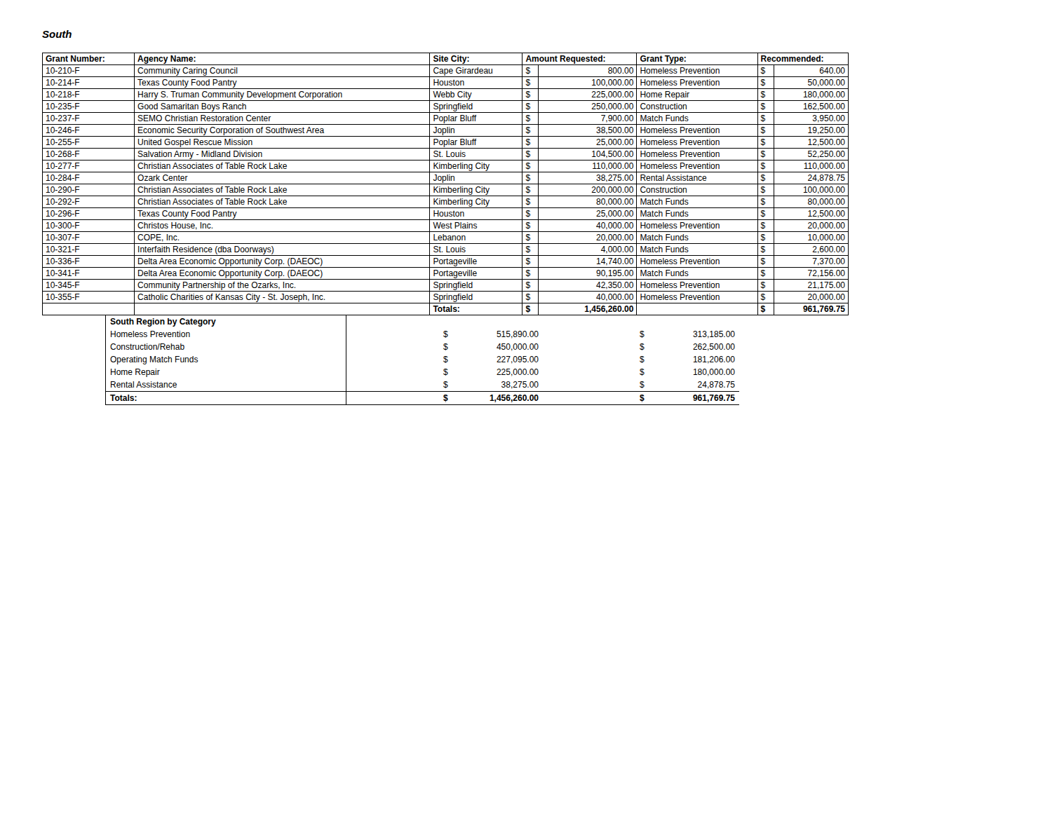South
| Grant Number: | Agency Name: | Site City: | Amount Requested: | Grant Type: | Recommended: |
| --- | --- | --- | --- | --- | --- |
| 10-210-F | Community Caring Council | Cape Girardeau | $ | 800.00 | Homeless Prevention | $ | 640.00 |
| 10-214-F | Texas County Food Pantry | Houston | $ | 100,000.00 | Homeless Prevention | $ | 50,000.00 |
| 10-218-F | Harry S. Truman Community Development Corporation | Webb City | $ | 225,000.00 | Home Repair | $ | 180,000.00 |
| 10-235-F | Good Samaritan Boys Ranch | Springfield | $ | 250,000.00 | Construction | $ | 162,500.00 |
| 10-237-F | SEMO Christian Restoration Center | Poplar Bluff | $ | 7,900.00 | Match Funds | $ | 3,950.00 |
| 10-246-F | Economic Security Corporation of Southwest Area | Joplin | $ | 38,500.00 | Homeless Prevention | $ | 19,250.00 |
| 10-255-F | United Gospel Rescue Mission | Poplar Bluff | $ | 25,000.00 | Homeless Prevention | $ | 12,500.00 |
| 10-268-F | Salvation Army - Midland Division | St. Louis | $ | 104,500.00 | Homeless Prevention | $ | 52,250.00 |
| 10-277-F | Christian Associates of Table Rock Lake | Kimberling City | $ | 110,000.00 | Homeless Prevention | $ | 110,000.00 |
| 10-284-F | Ozark Center | Joplin | $ | 38,275.00 | Rental Assistance | $ | 24,878.75 |
| 10-290-F | Christian Associates of Table Rock Lake | Kimberling City | $ | 200,000.00 | Construction | $ | 100,000.00 |
| 10-292-F | Christian Associates of Table Rock Lake | Kimberling City | $ | 80,000.00 | Match Funds | $ | 80,000.00 |
| 10-296-F | Texas County Food Pantry | Houston | $ | 25,000.00 | Match Funds | $ | 12,500.00 |
| 10-300-F | Christos House, Inc. | West Plains | $ | 40,000.00 | Homeless Prevention | $ | 20,000.00 |
| 10-307-F | COPE, Inc. | Lebanon | $ | 20,000.00 | Match Funds | $ | 10,000.00 |
| 10-321-F | Interfaith Residence (dba Doorways) | St. Louis | $ | 4,000.00 | Match Funds | $ | 2,600.00 |
| 10-336-F | Delta Area Economic Opportunity Corp. (DAEOC) | Portageville | $ | 14,740.00 | Homeless Prevention | $ | 7,370.00 |
| 10-341-F | Delta Area Economic Opportunity Corp. (DAEOC) | Portageville | $ | 90,195.00 | Match Funds | $ | 72,156.00 |
| 10-345-F | Community Partnership of the Ozarks, Inc. | Springfield | $ | 42,350.00 | Homeless Prevention | $ | 21,175.00 |
| 10-355-F | Catholic Charities of Kansas City - St. Joseph, Inc. | Springfield | $ | 40,000.00 | Homeless Prevention | $ | 20,000.00 |
| | | Totals: | $ | 1,456,260.00 | | $ | 961,769.75 |
| South Region by Category | | | | | | |
| Homeless Prevention | | $ | 515,890.00 | | $ | 313,185.00 |
| Construction/Rehab | | $ | 450,000.00 | | $ | 262,500.00 |
| Operating Match Funds | | $ | 227,095.00 | | $ | 181,206.00 |
| Home Repair | | $ | 225,000.00 | | $ | 180,000.00 |
| Rental Assistance | | $ | 38,275.00 | | $ | 24,878.75 |
| Totals: | | $ | 1,456,260.00 | | $ | 961,769.75 |